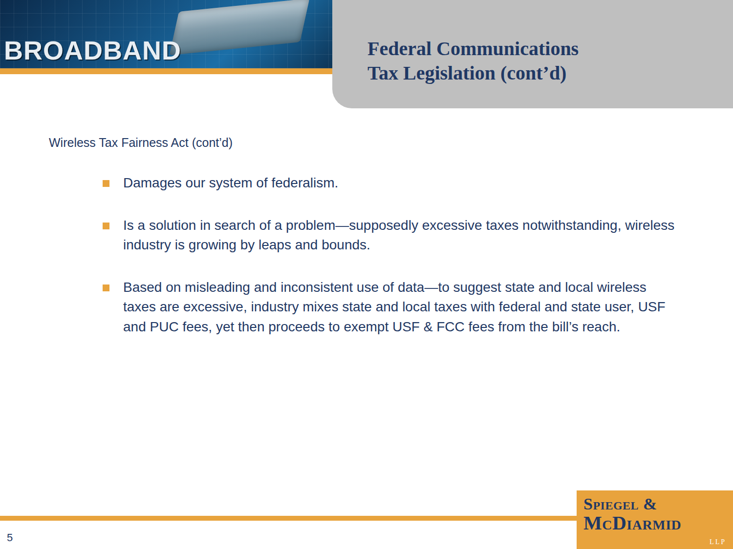BROADBAND
Federal Communications
Tax Legislation (cont’d)
Wireless Tax Fairness Act (cont’d)
Damages our system of federalism.
Is a solution in search of a problem—supposedly excessive taxes notwithstanding, wireless industry is growing by leaps and bounds.
Based on misleading and inconsistent use of data—to suggest state and local wireless taxes are excessive, industry mixes state and local taxes with federal and state user, USF and PUC fees, yet then proceeds to exempt USF & FCC fees from the bill’s reach.
5
Spiegel &
McDiarmid
LLP